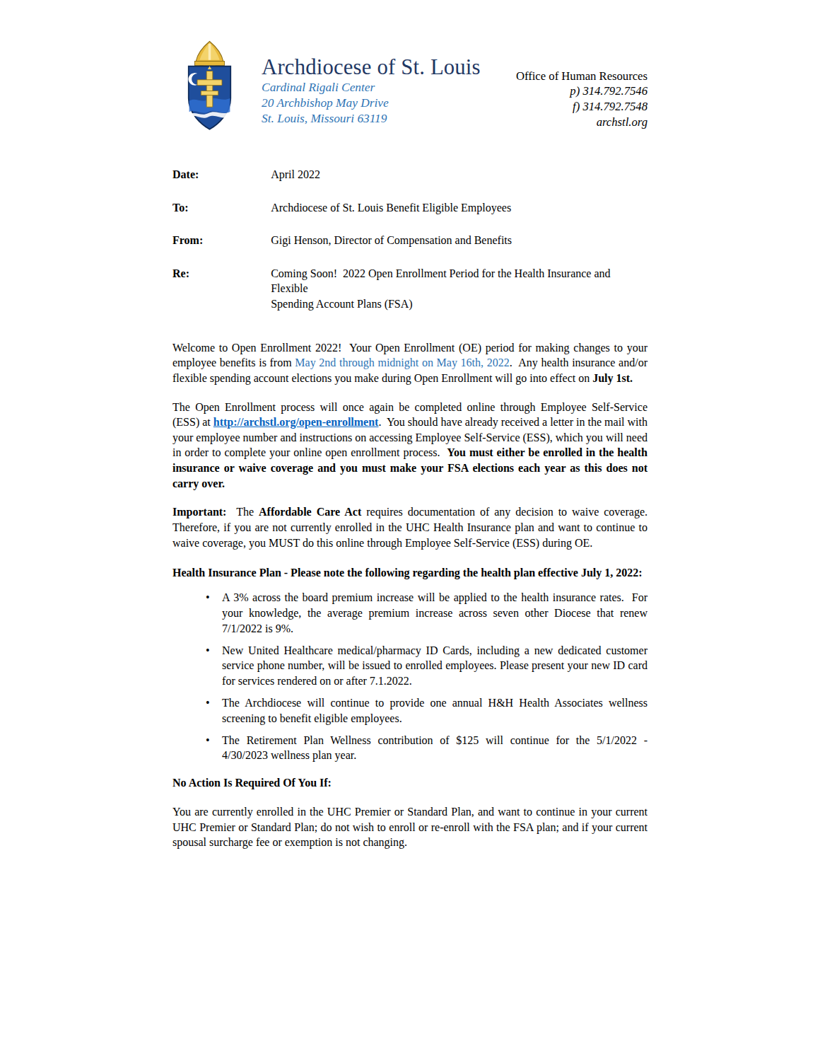Archdiocese of St. Louis
Cardinal Rigali Center
20 Archbishop May Drive
St. Louis, Missouri 63119
Office of Human Resources
p) 314.792.7546
f) 314.792.7548
archstl.org
Date:
April 2022
To:
Archdiocese of St. Louis Benefit Eligible Employees
From:
Gigi Henson, Director of Compensation and Benefits
Re:
Coming Soon! 2022 Open Enrollment Period for the Health Insurance and Flexible Spending Account Plans (FSA)
Welcome to Open Enrollment 2022! Your Open Enrollment (OE) period for making changes to your employee benefits is from May 2nd through midnight on May 16th, 2022. Any health insurance and/or flexible spending account elections you make during Open Enrollment will go into effect on July 1st.
The Open Enrollment process will once again be completed online through Employee Self-Service (ESS) at http://archstl.org/open-enrollment. You should have already received a letter in the mail with your employee number and instructions on accessing Employee Self-Service (ESS), which you will need in order to complete your online open enrollment process. You must either be enrolled in the health insurance or waive coverage and you must make your FSA elections each year as this does not carry over.
Important: The Affordable Care Act requires documentation of any decision to waive coverage. Therefore, if you are not currently enrolled in the UHC Health Insurance plan and want to continue to waive coverage, you MUST do this online through Employee Self-Service (ESS) during OE.
Health Insurance Plan - Please note the following regarding the health plan effective July 1, 2022:
A 3% across the board premium increase will be applied to the health insurance rates. For your knowledge, the average premium increase across seven other Diocese that renew 7/1/2022 is 9%.
New United Healthcare medical/pharmacy ID Cards, including a new dedicated customer service phone number, will be issued to enrolled employees. Please present your new ID card for services rendered on or after 7.1.2022.
The Archdiocese will continue to provide one annual H&H Health Associates wellness screening to benefit eligible employees.
The Retirement Plan Wellness contribution of $125 will continue for the 5/1/2022 - 4/30/2023 wellness plan year.
No Action Is Required Of You If:
You are currently enrolled in the UHC Premier or Standard Plan, and want to continue in your current UHC Premier or Standard Plan; do not wish to enroll or re-enroll with the FSA plan; and if your current spousal surcharge fee or exemption is not changing.